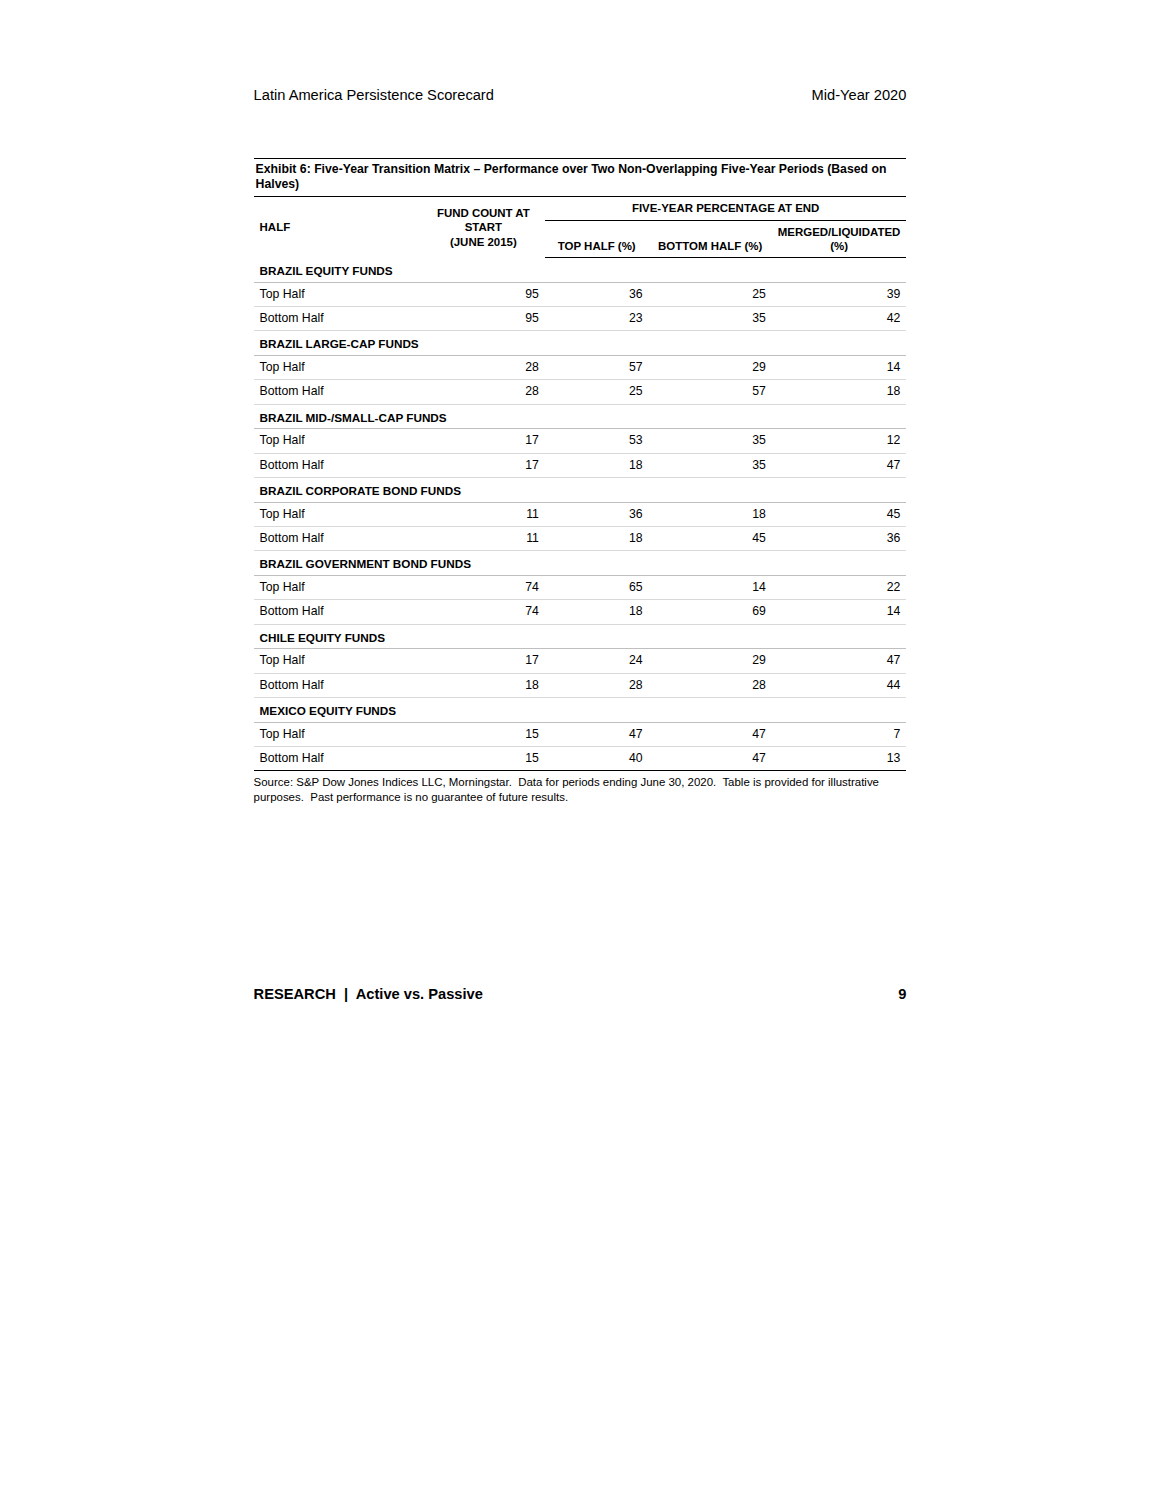Latin America Persistence Scorecard
Mid-Year 2020
Exhibit 6: Five-Year Transition Matrix – Performance over Two Non-Overlapping Five-Year Periods (Based on Halves)
| HALF | FUND COUNT AT START (JUNE 2015) | FIVE-YEAR PERCENTAGE AT END |
| --- | --- | --- |
| TOP HALF (%) | BOTTOM HALF (%) | MERGED/LIQUIDATED (%) |
| BRAZIL EQUITY FUNDS |
| Top Half | 95 | 36 | 25 | 39 |
| Bottom Half | 95 | 23 | 35 | 42 |
| BRAZIL LARGE-CAP FUNDS |
| Top Half | 28 | 57 | 29 | 14 |
| Bottom Half | 28 | 25 | 57 | 18 |
| BRAZIL MID-/SMALL-CAP FUNDS |
| Top Half | 17 | 53 | 35 | 12 |
| Bottom Half | 17 | 18 | 35 | 47 |
| BRAZIL CORPORATE BOND FUNDS |
| Top Half | 11 | 36 | 18 | 45 |
| Bottom Half | 11 | 18 | 45 | 36 |
| BRAZIL GOVERNMENT BOND FUNDS |
| Top Half | 74 | 65 | 14 | 22 |
| Bottom Half | 74 | 18 | 69 | 14 |
| CHILE EQUITY FUNDS |
| Top Half | 17 | 24 | 29 | 47 |
| Bottom Half | 18 | 28 | 28 | 44 |
| MEXICO EQUITY FUNDS |
| Top Half | 15 | 47 | 47 | 7 |
| Bottom Half | 15 | 40 | 47 | 13 |
Source: S&P Dow Jones Indices LLC, Morningstar. Data for periods ending June 30, 2020. Table is provided for illustrative purposes. Past performance is no guarantee of future results.
RESEARCH | Active vs. Passive
9